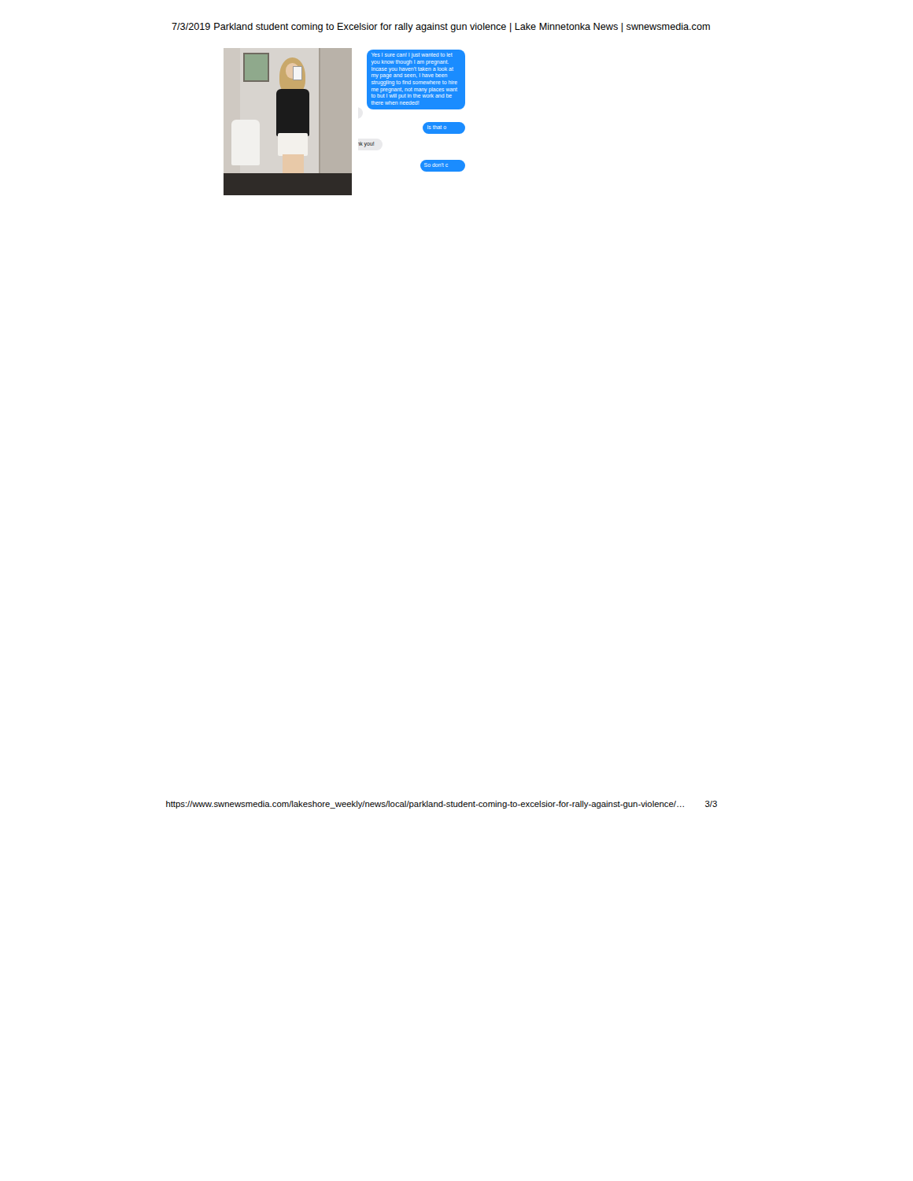7/3/2019 Parkland student coming to Excelsior for rally against gun violence | Lake Minnetonka News | swnewsmedia.com
Yes I sure can! I just wanted to let you know though I am pregnant. Incase you haven't taken a look at my page and seen, I have been struggling to find somewhere to hire me pregnant, not many places want to but I will put in the work and be there when needed!
Sorry
Is that o
No .thank you!
So don't c
https://www.swnewsmedia.com/lakeshore_weekly/news/local/parkland-student-coming-to-excelsior-for-rally-against-gun-violence/article_8a2f21b4-8c… 3/3